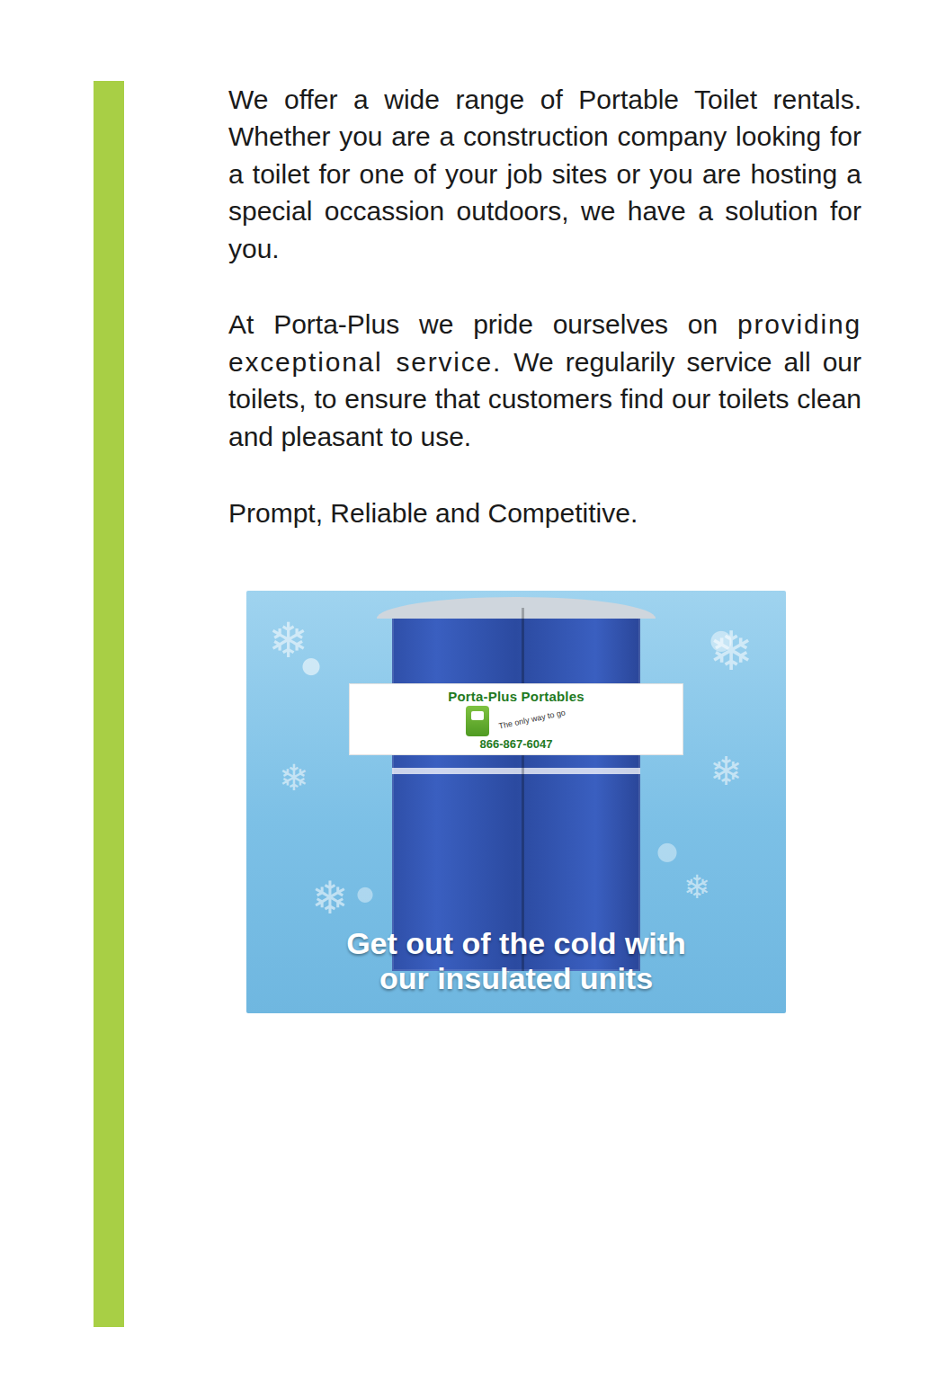We offer a wide range of Portable Toilet rentals. Whether you are a construction company looking for a toilet for one of your job sites or you are hosting a special occassion outdoors, we have a solution for you.
At Porta-Plus we pride ourselves on providing exceptional service. We regularily service all our toilets, to ensure that customers find our toilets clean and pleasant to use.
Prompt, Reliable and Competitive.
❄ ❄ ❄ ❄ ❄ ❄ ❄ ❄
Porta-Plus Portables
The only way to go
866-867-6047
Get out of the cold with
our insulated units